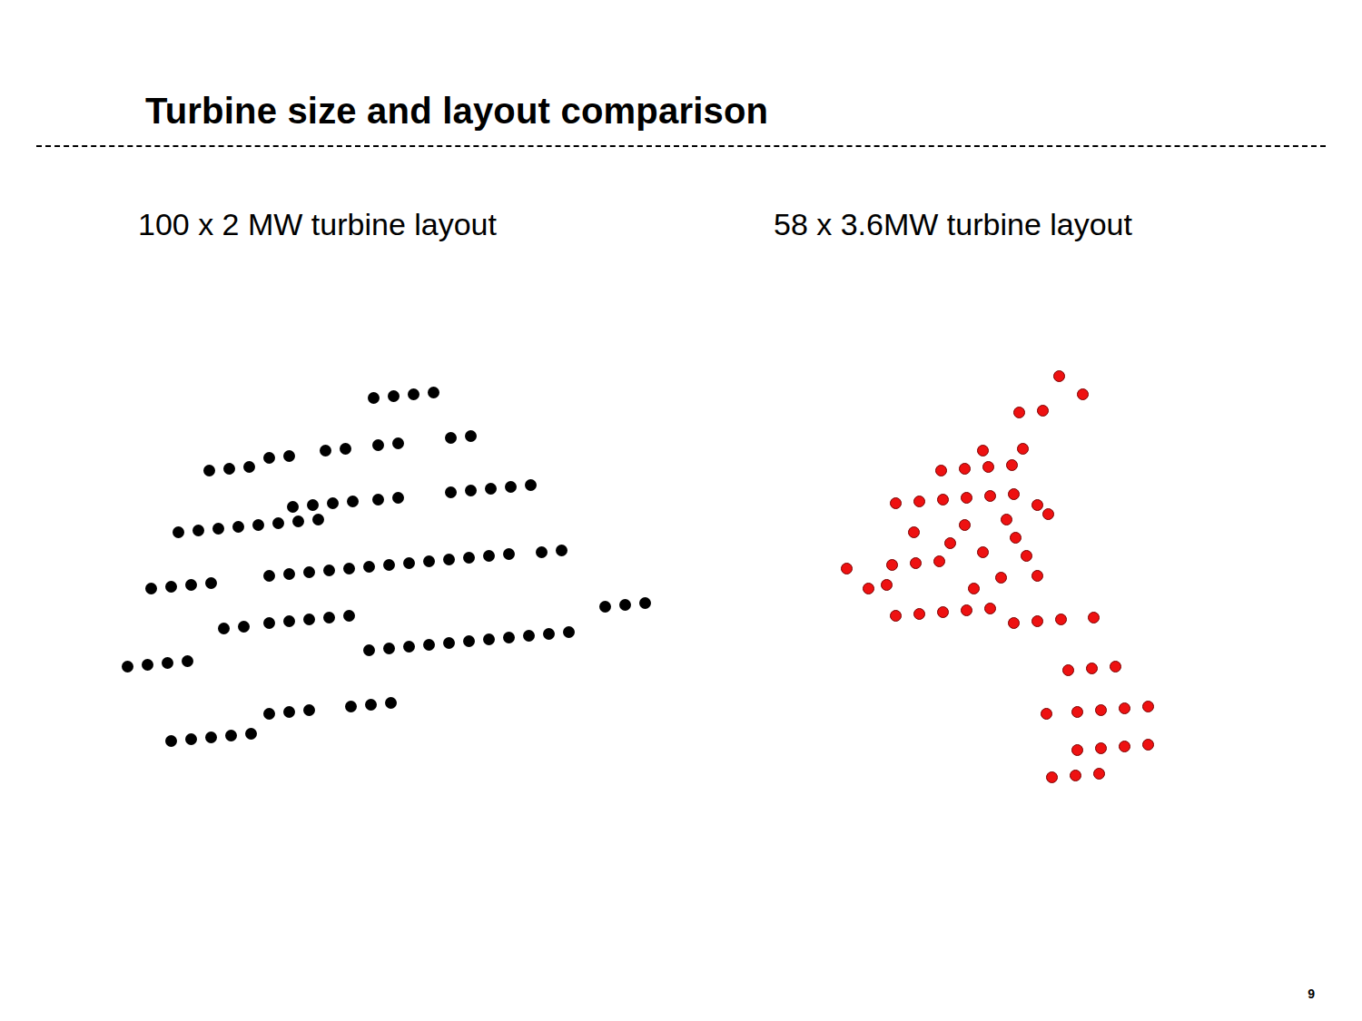Turbine size and layout comparison
100 x 2 MW turbine layout
58 x 3.6MW turbine layout
9